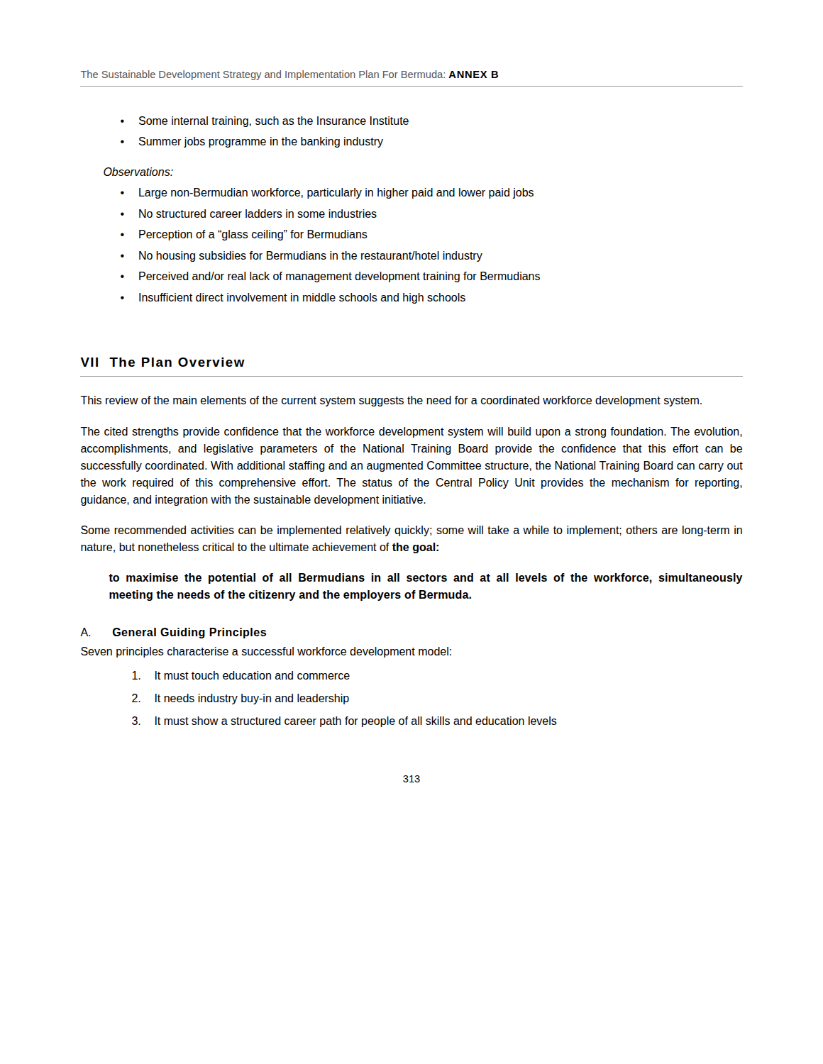The Sustainable Development Strategy and Implementation Plan For Bermuda: ANNEX B
Some internal training, such as the Insurance Institute
Summer jobs programme in the banking industry
Observations:
Large non-Bermudian workforce, particularly in higher paid and lower paid jobs
No structured career ladders in some industries
Perception of a “glass ceiling” for Bermudians
No housing subsidies for Bermudians in the restaurant/hotel industry
Perceived and/or real lack of management development training for Bermudians
Insufficient direct involvement in middle schools and high schools
VIIThe Plan Overview
This review of the main elements of the current system suggests the need for a coordinated workforce development system.
The cited strengths provide confidence that the workforce development system will build upon a strong foundation. The evolution, accomplishments, and legislative parameters of the National Training Board provide the confidence that this effort can be successfully coordinated. With additional staffing and an augmented Committee structure, the National Training Board can carry out the work required of this comprehensive effort. The status of the Central Policy Unit provides the mechanism for reporting, guidance, and integration with the sustainable development initiative.
Some recommended activities can be implemented relatively quickly; some will take a while to implement; others are long-term in nature, but nonetheless critical to the ultimate achievement of the goal:
to maximise the potential of all Bermudians in all sectors and at all levels of the workforce, simultaneously meeting the needs of the citizenry and the employers of Bermuda.
A. General Guiding Principles
Seven principles characterise a successful workforce development model:
It must touch education and commerce
It needs industry buy-in and leadership
It must show a structured career path for people of all skills and education levels
313